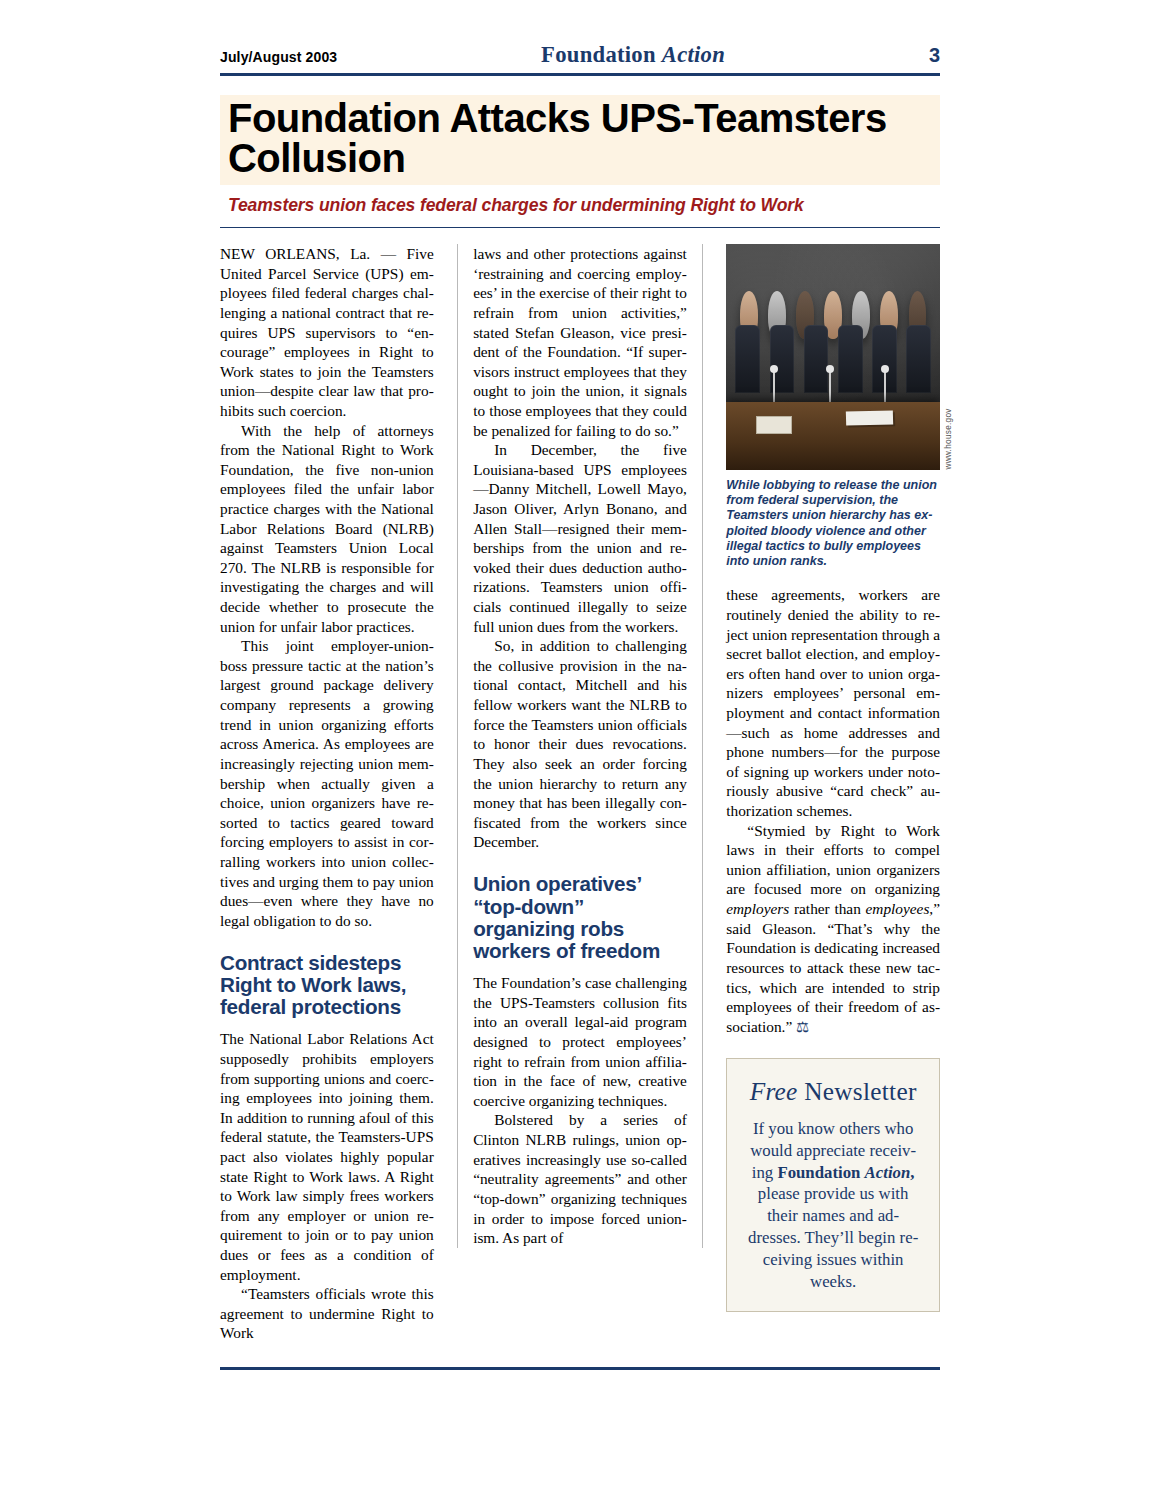July/August 2003
Foundation Action
3
Foundation Attacks UPS-Teamsters Collusion
Teamsters union faces federal charges for undermining Right to Work
NEW ORLEANS, La. — Five United Parcel Service (UPS) employees filed federal charges challenging a national contract that requires UPS supervisors to “encourage” employees in Right to Work states to join the Teamsters union—despite clear law that prohibits such coercion.
With the help of attorneys from the National Right to Work Foundation, the five non-union employees filed the unfair labor practice charges with the National Labor Relations Board (NLRB) against Teamsters Union Local 270. The NLRB is responsible for investigating the charges and will decide whether to prosecute the union for unfair labor practices.
This joint employer-union-boss pressure tactic at the nation’s largest ground package delivery company represents a growing trend in union organizing efforts across America. As employees are increasingly rejecting union membership when actually given a choice, union organizers have resorted to tactics geared toward forcing employers to assist in corralling workers into union collectives and urging them to pay union dues—even where they have no legal obligation to do so.
Contract sidesteps Right to Work laws, federal protections
The National Labor Relations Act supposedly prohibits employers from supporting unions and coercing employees into joining them. In addition to running afoul of this federal statute, the Teamsters-UPS pact also violates highly popular state Right to Work laws. A Right to Work law simply frees workers from any employer or union requirement to join or to pay union dues or fees as a condition of employment.
“Teamsters officials wrote this agreement to undermine Right to Work
laws and other protections against ‘restraining and coercing employees’ in the exercise of their right to refrain from union activities,” stated Stefan Gleason, vice president of the Foundation. “If supervisors instruct employees that they ought to join the union, it signals to those employees that they could be penalized for failing to do so.”
In December, the five Louisiana-based UPS employees—Danny Mitchell, Lowell Mayo, Jason Oliver, Arlyn Bonano, and Allen Stall—resigned their memberships from the union and revoked their dues deduction authorizations. Teamsters union officials continued illegally to seize full union dues from the workers.
So, in addition to challenging the collusive provision in the national contact, Mitchell and his fellow workers want the NLRB to force the Teamsters union officials to honor their dues revocations. They also seek an order forcing the union hierarchy to return any money that has been illegally confiscated from the workers since December.
Union operatives’ “top-down” organizing robs workers of freedom
The Foundation’s case challenging the UPS-Teamsters collusion fits into an overall legal-aid program designed to protect employees’ right to refrain from union affiliation in the face of new, creative coercive organizing techniques.
Bolstered by a series of Clinton NLRB rulings, union operatives increasingly use so-called “neutrality agreements” and other “top-down” organizing techniques in order to impose forced unionism. As part of
www.house.gov
While lobbying to release the union from federal supervision, the Teamsters union hierarchy has exploited bloody violence and other illegal tactics to bully employees into union ranks.
these agreements, workers are routinely denied the ability to reject union representation through a secret ballot election, and employers often hand over to union organizers employees’ personal employment and contact information—such as home addresses and phone numbers—for the purpose of signing up workers under notoriously abusive “card check” authorization schemes.
“Stymied by Right to Work laws in their efforts to compel union affiliation, union organizers are focused more on organizing employers rather than employees,” said Gleason. “That’s why the Foundation is dedicating increased resources to attack these new tactics, which are intended to strip employees of their freedom of association.” ⚖
Free Newsletter
If you know others who would appreciate receiving Foundation Action, please provide us with their names and addresses. They’ll begin receiving issues within weeks.